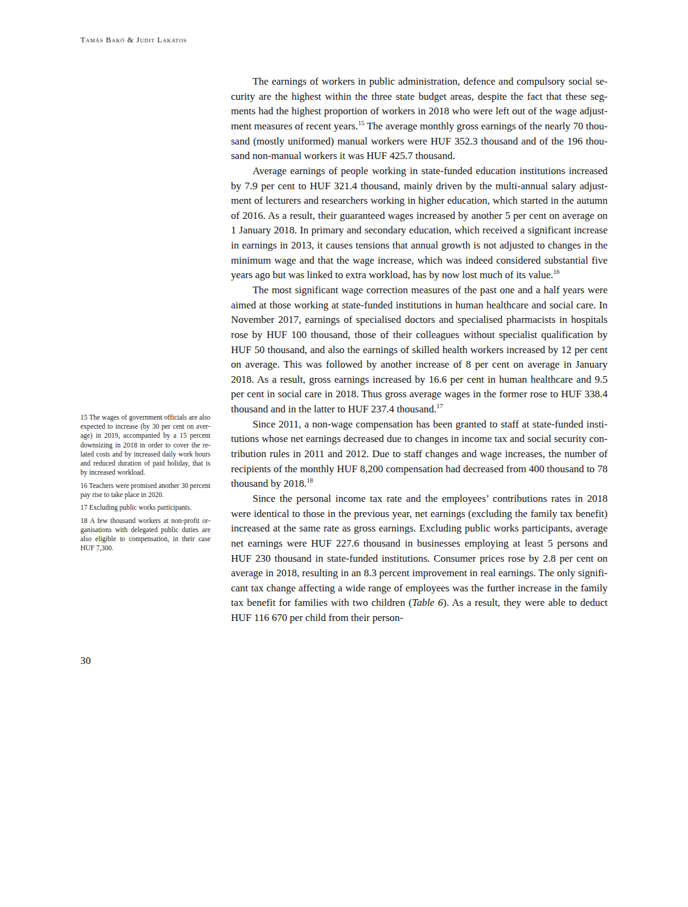Tamás Bakó & Judit Lakatos
15 The wages of government officials are also expected to increase (by 30 per cent on average) in 2019, accompanied by a 15 percent downsizing in 2018 in order to cover the related costs and by increased daily work hours and reduced duration of paid holiday, that is by increased workload.
16 Teachers were promised another 30 percent pay rise to take place in 2020.
17 Excluding public works participants.
18 A few thousand workers at non-profit organisations with delegated public duties are also eligible to compensation, in their case HUF 7,300.
The earnings of workers in public administration, defence and compulsory social security are the highest within the three state budget areas, despite the fact that these segments had the highest proportion of workers in 2018 who were left out of the wage adjustment measures of recent years.15 The average monthly gross earnings of the nearly 70 thousand (mostly uniformed) manual workers were HUF 352.3 thousand and of the 196 thousand non-manual workers it was HUF 425.7 thousand.
Average earnings of people working in state-funded education institutions increased by 7.9 per cent to HUF 321.4 thousand, mainly driven by the multi-annual salary adjustment of lecturers and researchers working in higher education, which started in the autumn of 2016. As a result, their guaranteed wages increased by another 5 per cent on average on 1 January 2018. In primary and secondary education, which received a significant increase in earnings in 2013, it causes tensions that annual growth is not adjusted to changes in the minimum wage and that the wage increase, which was indeed considered substantial five years ago but was linked to extra workload, has by now lost much of its value.16
The most significant wage correction measures of the past one and a half years were aimed at those working at state-funded institutions in human healthcare and social care. In November 2017, earnings of specialised doctors and specialised pharmacists in hospitals rose by HUF 100 thousand, those of their colleagues without specialist qualification by HUF 50 thousand, and also the earnings of skilled health workers increased by 12 per cent on average. This was followed by another increase of 8 per cent on average in January 2018. As a result, gross earnings increased by 16.6 per cent in human healthcare and 9.5 per cent in social care in 2018. Thus gross average wages in the former rose to HUF 338.4 thousand and in the latter to HUF 237.4 thousand.17
Since 2011, a non-wage compensation has been granted to staff at state-funded institutions whose net earnings decreased due to changes in income tax and social security contribution rules in 2011 and 2012. Due to staff changes and wage increases, the number of recipients of the monthly HUF 8,200 compensation had decreased from 400 thousand to 78 thousand by 2018.18
Since the personal income tax rate and the employees’ contributions rates in 2018 were identical to those in the previous year, net earnings (excluding the family tax benefit) increased at the same rate as gross earnings. Excluding public works participants, average net earnings were HUF 227.6 thousand in businesses employing at least 5 persons and HUF 230 thousand in state-funded institutions. Consumer prices rose by 2.8 per cent on average in 2018, resulting in an 8.3 percent improvement in real earnings. The only significant tax change affecting a wide range of employees was the further increase in the family tax benefit for families with two children (Table 6). As a result, they were able to deduct HUF 116 670 per child from their person-
30